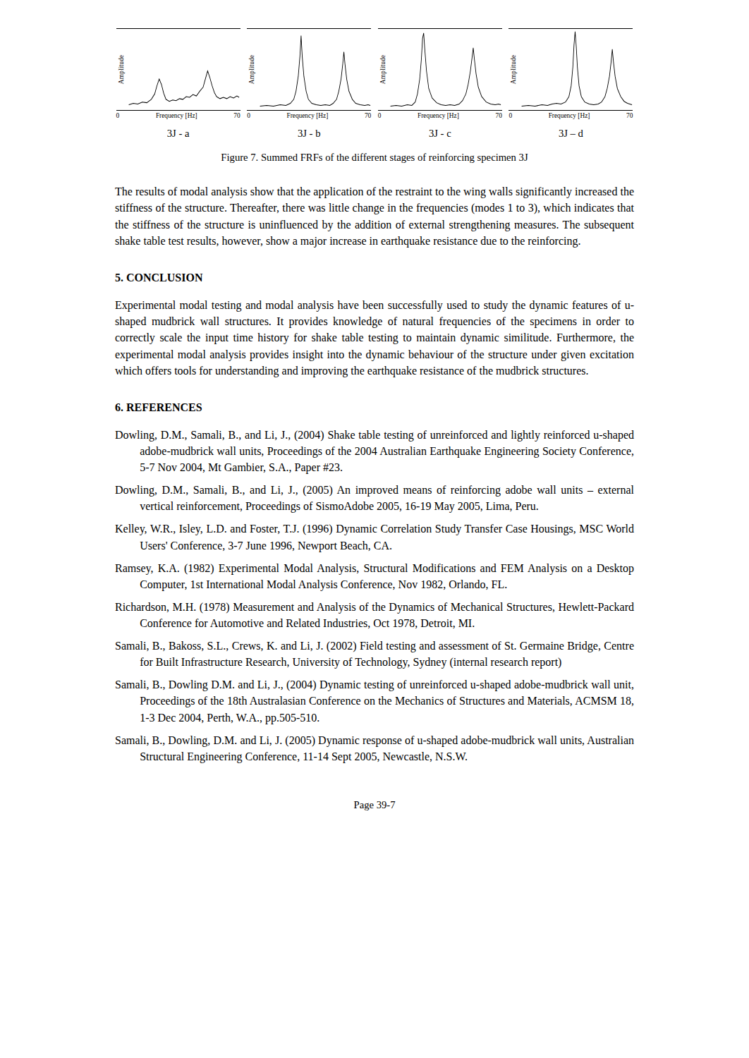Amplitude
0 Frequency [Hz] 70
3J - a
Amplitude
0 Frequency [Hz] 70
3J - b
Amplitude
0 Frequency [Hz] 70
3J - c
Amplitude
0 Frequency [Hz] 70
3J – d
Figure 7. Summed FRFs of the different stages of reinforcing specimen 3J
The results of modal analysis show that the application of the restraint to the wing walls significantly increased the stiffness of the structure. Thereafter, there was little change in the frequencies (modes 1 to 3), which indicates that the stiffness of the structure is uninfluenced by the addition of external strengthening measures. The subsequent shake table test results, however, show a major increase in earthquake resistance due to the reinforcing.
5. CONCLUSION
Experimental modal testing and modal analysis have been successfully used to study the dynamic features of u-shaped mudbrick wall structures. It provides knowledge of natural frequencies of the specimens in order to correctly scale the input time history for shake table testing to maintain dynamic similitude. Furthermore, the experimental modal analysis provides insight into the dynamic behaviour of the structure under given excitation which offers tools for understanding and improving the earthquake resistance of the mudbrick structures.
6. REFERENCES
Dowling, D.M., Samali, B., and Li, J., (2004) Shake table testing of unreinforced and lightly reinforced u-shaped adobe-mudbrick wall units, Proceedings of the 2004 Australian Earthquake Engineering Society Conference, 5-7 Nov 2004, Mt Gambier, S.A., Paper #23.
Dowling, D.M., Samali, B., and Li, J., (2005) An improved means of reinforcing adobe wall units – external vertical reinforcement, Proceedings of SismoAdobe 2005, 16-19 May 2005, Lima, Peru.
Kelley, W.R., Isley, L.D. and Foster, T.J. (1996) Dynamic Correlation Study Transfer Case Housings, MSC World Users' Conference, 3-7 June 1996, Newport Beach, CA.
Ramsey, K.A. (1982) Experimental Modal Analysis, Structural Modifications and FEM Analysis on a Desktop Computer, 1st International Modal Analysis Conference, Nov 1982, Orlando, FL.
Richardson, M.H. (1978) Measurement and Analysis of the Dynamics of Mechanical Structures, Hewlett-Packard Conference for Automotive and Related Industries, Oct 1978, Detroit, MI.
Samali, B., Bakoss, S.L., Crews, K. and Li, J. (2002) Field testing and assessment of St. Germaine Bridge, Centre for Built Infrastructure Research, University of Technology, Sydney (internal research report)
Samali, B., Dowling D.M. and Li, J., (2004) Dynamic testing of unreinforced u-shaped adobe-mudbrick wall unit, Proceedings of the 18th Australasian Conference on the Mechanics of Structures and Materials, ACMSM 18, 1-3 Dec 2004, Perth, W.A., pp.505-510.
Samali, B., Dowling, D.M. and Li, J. (2005) Dynamic response of u-shaped adobe-mudbrick wall units, Australian Structural Engineering Conference, 11-14 Sept 2005, Newcastle, N.S.W.
Page 39-7